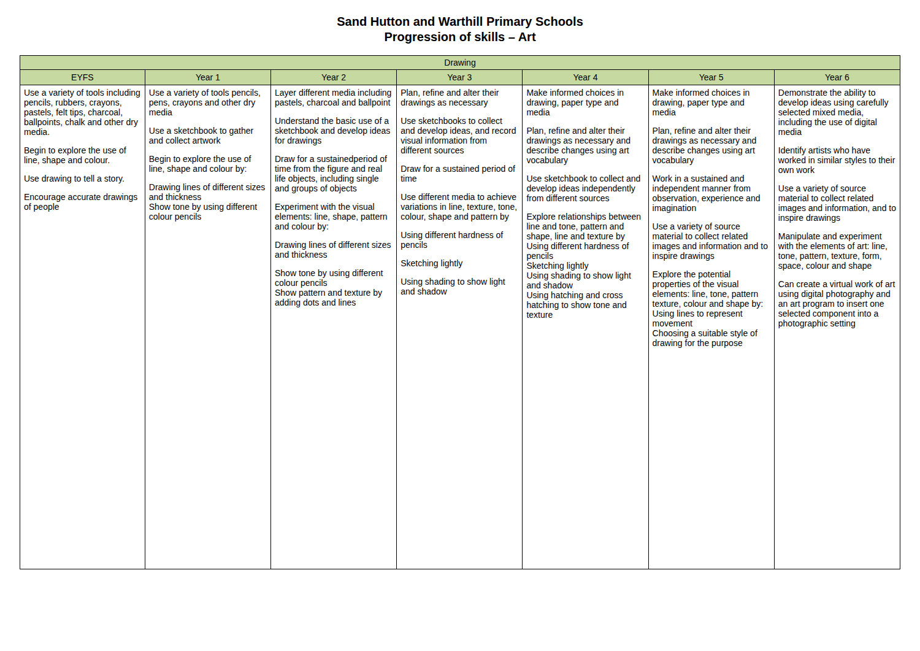Sand Hutton and Warthill Primary Schools
Progression of skills – Art
Drawing
| EYFS | Year 1 | Year 2 | Year 3 | Year 4 | Year 5 | Year 6 |
| --- | --- | --- | --- | --- | --- | --- |
| Use a variety of tools including pencils, rubbers, crayons, pastels, felt tips, charcoal, ballpoints, chalk and other dry media. Begin to explore the use of line, shape and colour. Use drawing to tell a story. Encourage accurate drawings of people | Use a variety of tools pencils, pens, crayons and other dry media Use a sketchbook to gather and collect artwork Begin to explore the use of line, shape and colour by: Drawing lines of different sizes and thickness Show tone by using different colour pencils | Layer different media including pastels, charcoal and ballpoint Understand the basic use of a sketchbook and develop ideas for drawings Draw for a sustainedperiod of time from the figure and real life objects, including single and groups of objects Experiment with the visual elements: line, shape, pattern and colour by: Drawing lines of different sizes and thickness Show tone by using different colour pencils Show pattern and texture by adding dots and lines | Plan, refine and alter their drawings as necessary Use sketchbooks to collect and develop ideas, and record visual information from different sources Draw for a sustained period of time Use different media to achieve variations in line, texture, tone, colour, shape and pattern by Using different hardness of pencils Sketching lightly Using shading to show light and shadow | Make informed choices in drawing, paper type and media Plan, refine and alter their drawings as necessary and describe changes using art vocabulary Use sketchbook to collect and develop ideas independently from different sources Explore relationships between line and tone, pattern and shape, line and texture by Using different hardness of pencils Sketching lightly Using shading to show light and shadow Using hatching and cross hatching to show tone and texture | Make informed choices in drawing, paper type and media Plan, refine and alter their drawings as necessary and describe changes using art vocabulary Work in a sustained and independent manner from observation, experience and imagination Use a variety of source material to collect related images and information and to inspire drawings Explore the potential properties of the visual elements: line, tone, pattern texture, colour and shape by: Using lines to represent movement Choosing a suitable style of drawing for the purpose | Demonstrate the ability to develop ideas using carefully selected mixed media, including the use of digital media Identify artists who have worked in similar styles to their own work Use a variety of source material to collect related images and information, and to inspire drawings Manipulate and experiment with the elements of art: line, tone, pattern, texture, form, space, colour and shape Can create a virtual work of art using digital photography and an art program to insert one selected component into a photographic setting |